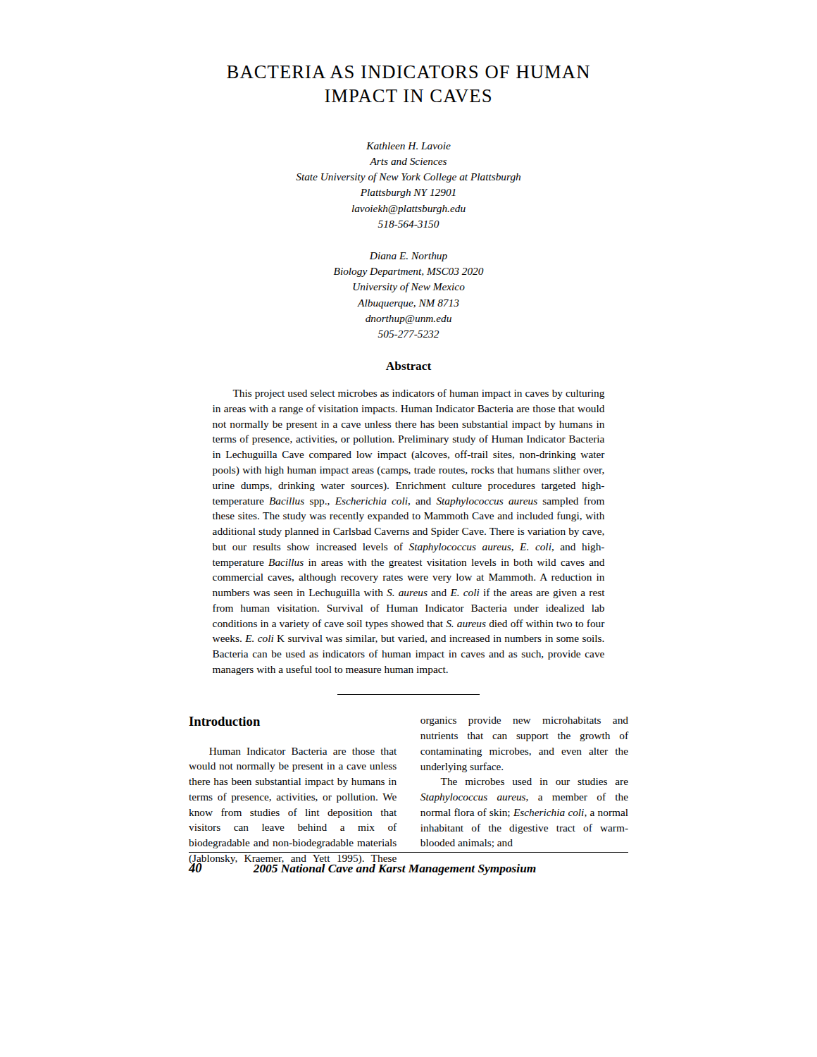BACTERIA AS INDICATORS OF HUMAN
IMPACT IN CAVES
Kathleen H. Lavoie
Arts and Sciences
State University of New York College at Plattsburgh
Plattsburgh NY 12901
lavoiekh@plattsburgh.edu
518-564-3150
Diana E. Northup
Biology Department, MSC03 2020
University of New Mexico
Albuquerque, NM 8713
dnorthup@unm.edu
505-277-5232
Abstract
This project used select microbes as indicators of human impact in caves by culturing in areas with a range of visitation impacts. Human Indicator Bacteria are those that would not normally be present in a cave unless there has been substantial impact by humans in terms of presence, activities, or pollution. Preliminary study of Human Indicator Bacteria in Lechuguilla Cave compared low impact (alcoves, off-trail sites, non-drinking water pools) with high human impact areas (camps, trade routes, rocks that humans slither over, urine dumps, drinking water sources). Enrichment culture procedures targeted high-temperature Bacillus spp., Escherichia coli, and Staphylococcus aureus sampled from these sites. The study was recently expanded to Mammoth Cave and included fungi, with additional study planned in Carlsbad Caverns and Spider Cave. There is variation by cave, but our results show increased levels of Staphylococcus aureus, E. coli, and high-temperature Bacillus in areas with the greatest visitation levels in both wild caves and commercial caves, although recovery rates were very low at Mammoth. A reduction in numbers was seen in Lechuguilla with S. aureus and E. coli if the areas are given a rest from human visitation. Survival of Human Indicator Bacteria under idealized lab conditions in a variety of cave soil types showed that S. aureus died off within two to four weeks. E. coli K survival was similar, but varied, and increased in numbers in some soils. Bacteria can be used as indicators of human impact in caves and as such, provide cave managers with a useful tool to measure human impact.
Introduction
Human Indicator Bacteria are those that would not normally be present in a cave unless there has been substantial impact by humans in terms of presence, activities, or pollution. We know from studies of lint deposition that visitors can leave behind a mix of biodegradable and non-biodegradable materials (Jablonsky, Kraemer, and Yett 1995). These organics provide new microhabitats and nutrients that can support the growth of contaminating microbes, and even alter the underlying surface.
The microbes used in our studies are Staphylococcus aureus, a member of the normal flora of skin; Escherichia coli, a normal inhabitant of the digestive tract of warm-blooded animals; and
40
2005 National Cave and Karst Management Symposium